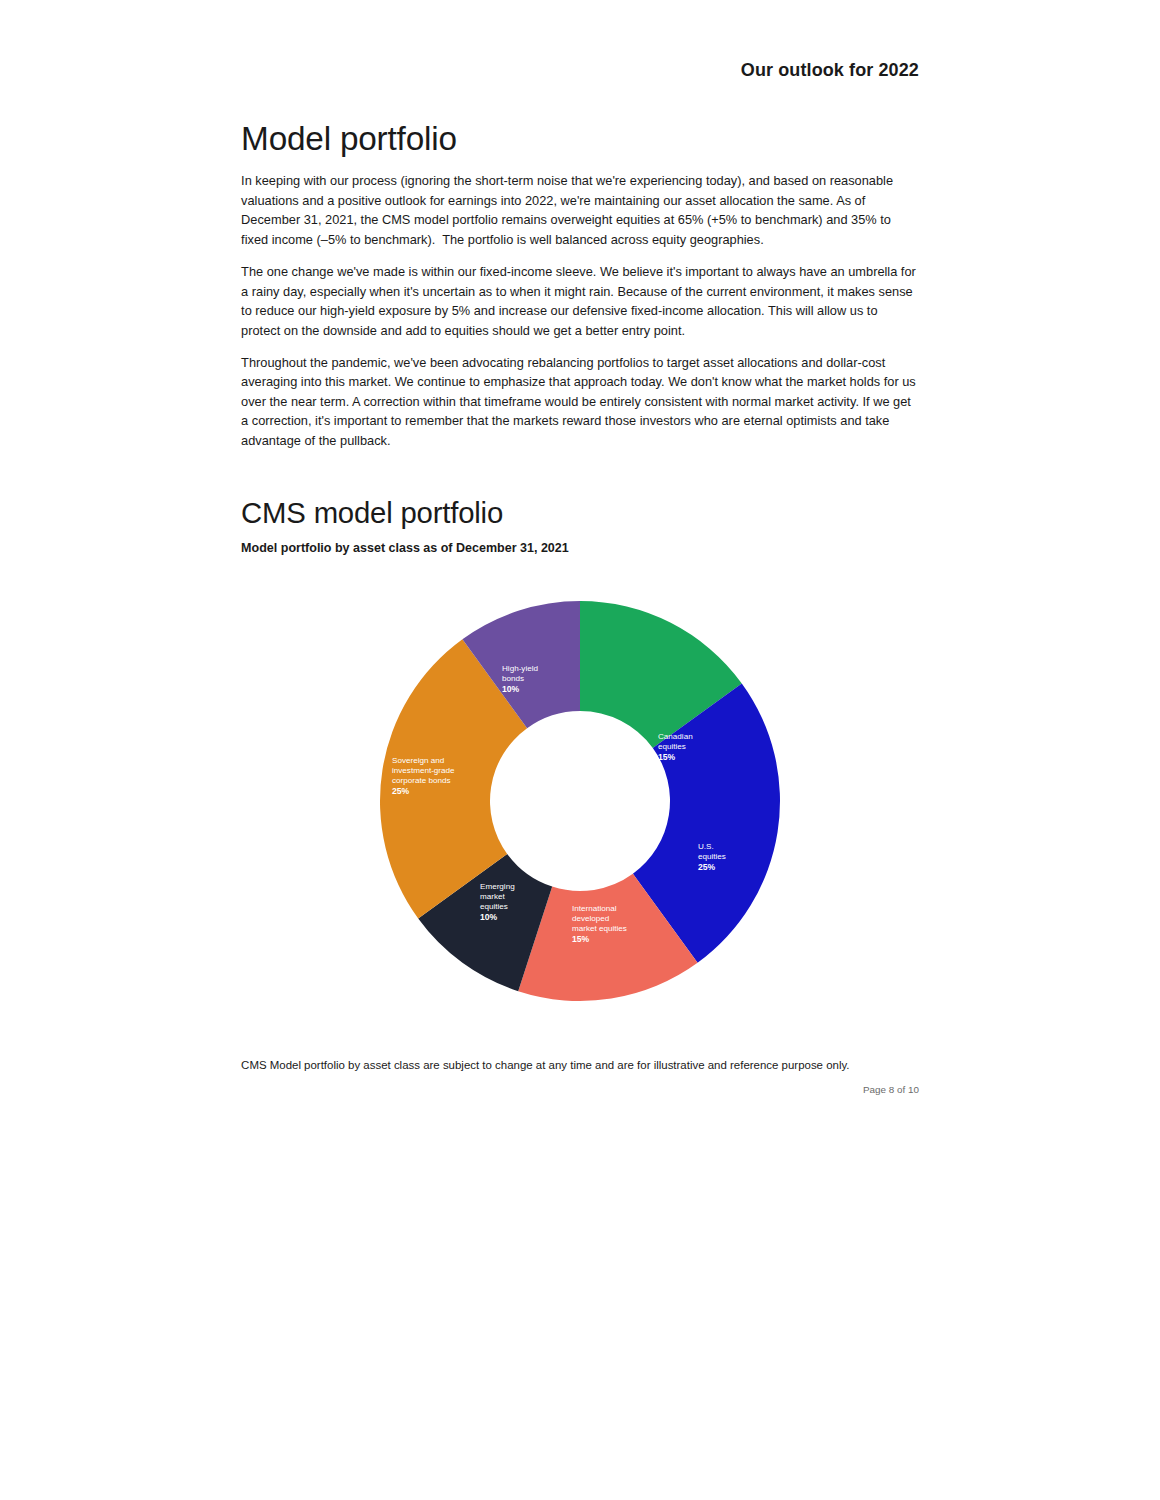Our outlook for 2022
Model portfolio
In keeping with our process (ignoring the short-term noise that we're experiencing today), and based on reasonable valuations and a positive outlook for earnings into 2022, we're maintaining our asset allocation the same. As of December 31, 2021, the CMS model portfolio remains overweight equities at 65% (+5% to benchmark) and 35% to fixed income (–5% to benchmark). The portfolio is well balanced across equity geographies.
The one change we've made is within our fixed-income sleeve. We believe it's important to always have an umbrella for a rainy day, especially when it's uncertain as to when it might rain. Because of the current environment, it makes sense to reduce our high-yield exposure by 5% and increase our defensive fixed-income allocation. This will allow us to protect on the downside and add to equities should we get a better entry point.
Throughout the pandemic, we've been advocating rebalancing portfolios to target asset allocations and dollar-cost averaging into this market. We continue to emphasize that approach today. We don't know what the market holds for us over the near term. A correction within that timeframe would be entirely consistent with normal market activity. If we get a correction, it's important to remember that the markets reward those investors who are eternal optimists and take advantage of the pullback.
CMS model portfolio
Model portfolio by asset class as of December 31, 2021
Canadian equities 15% U.S. equities 25% International developed market equities 15% Emerging market equities 10% Sovereign and investment-grade corporate bonds 25% High-yield bonds 10%
CMS Model portfolio by asset class are subject to change at any time and are for illustrative and reference purpose only.
Page 8 of 10